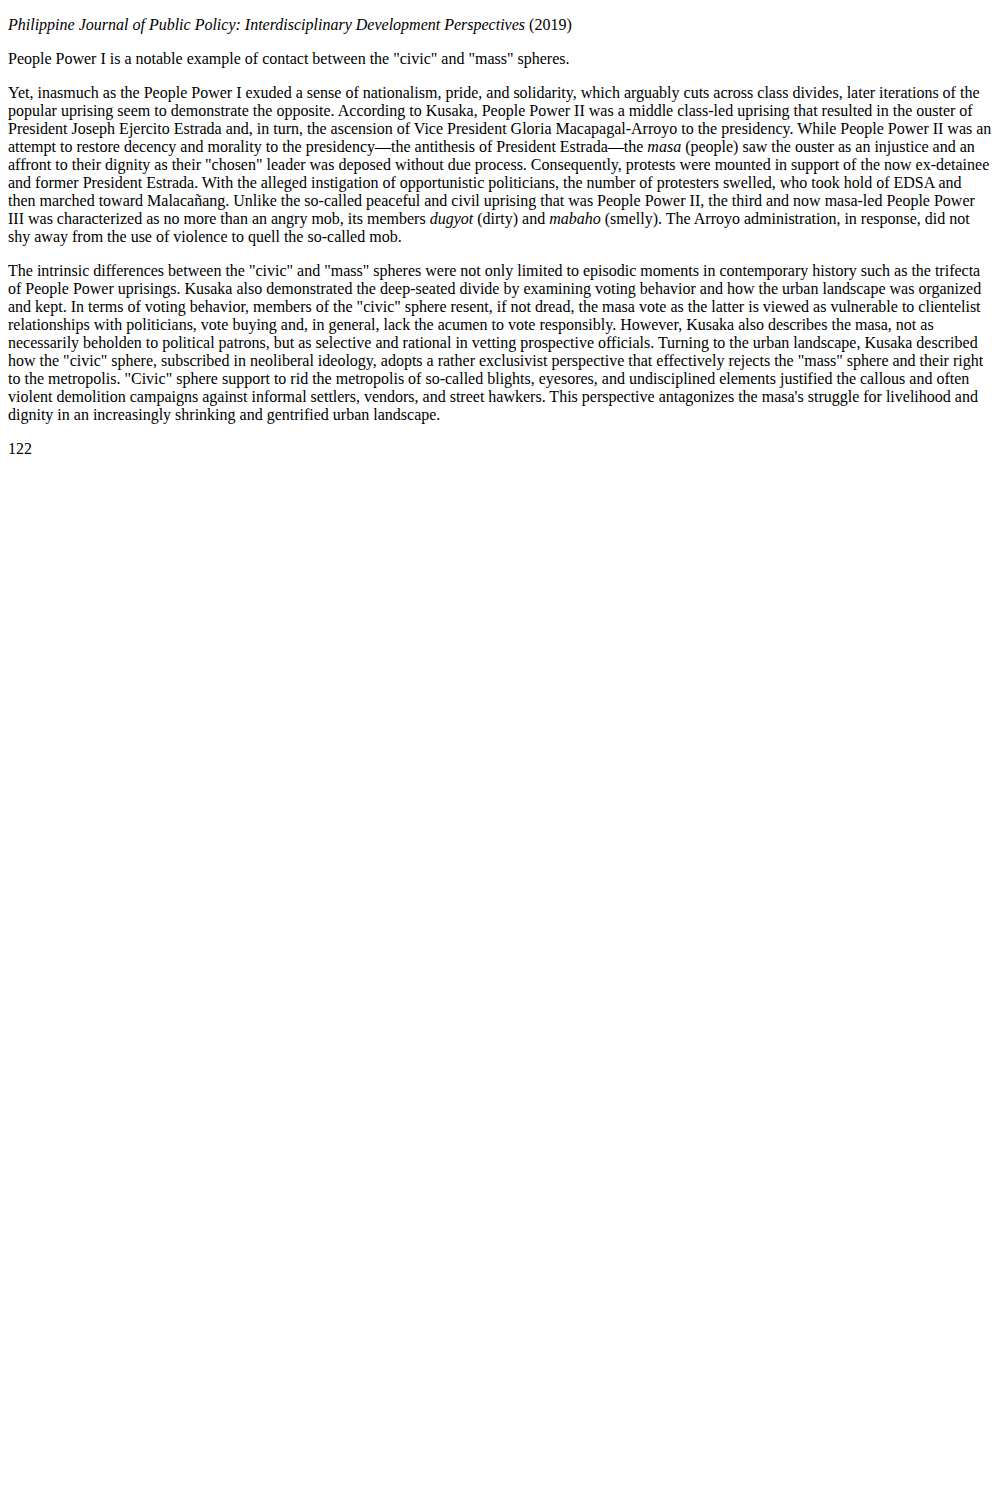Philippine Journal of Public Policy: Interdisciplinary Development Perspectives (2019)
People Power I is a notable example of contact between the "civic" and "mass" spheres.
Yet, inasmuch as the People Power I exuded a sense of nationalism, pride, and solidarity, which arguably cuts across class divides, later iterations of the popular uprising seem to demonstrate the opposite. According to Kusaka, People Power II was a middle class-led uprising that resulted in the ouster of President Joseph Ejercito Estrada and, in turn, the ascension of Vice President Gloria Macapagal-Arroyo to the presidency. While People Power II was an attempt to restore decency and morality to the presidency—the antithesis of President Estrada—the masa (people) saw the ouster as an injustice and an affront to their dignity as their "chosen" leader was deposed without due process. Consequently, protests were mounted in support of the now ex-detainee and former President Estrada. With the alleged instigation of opportunistic politicians, the number of protesters swelled, who took hold of EDSA and then marched toward Malacañang. Unlike the so-called peaceful and civil uprising that was People Power II, the third and now masa-led People Power III was characterized as no more than an angry mob, its members dugyot (dirty) and mabaho (smelly). The Arroyo administration, in response, did not shy away from the use of violence to quell the so-called mob.
The intrinsic differences between the "civic" and "mass" spheres were not only limited to episodic moments in contemporary history such as the trifecta of People Power uprisings. Kusaka also demonstrated the deep-seated divide by examining voting behavior and how the urban landscape was organized and kept. In terms of voting behavior, members of the "civic" sphere resent, if not dread, the masa vote as the latter is viewed as vulnerable to clientelist relationships with politicians, vote buying and, in general, lack the acumen to vote responsibly. However, Kusaka also describes the masa, not as necessarily beholden to political patrons, but as selective and rational in vetting prospective officials. Turning to the urban landscape, Kusaka described how the "civic" sphere, subscribed in neoliberal ideology, adopts a rather exclusivist perspective that effectively rejects the "mass" sphere and their right to the metropolis. "Civic" sphere support to rid the metropolis of so-called blights, eyesores, and undisciplined elements justified the callous and often violent demolition campaigns against informal settlers, vendors, and street hawkers. This perspective antagonizes the masa's struggle for livelihood and dignity in an increasingly shrinking and gentrified urban landscape.
122